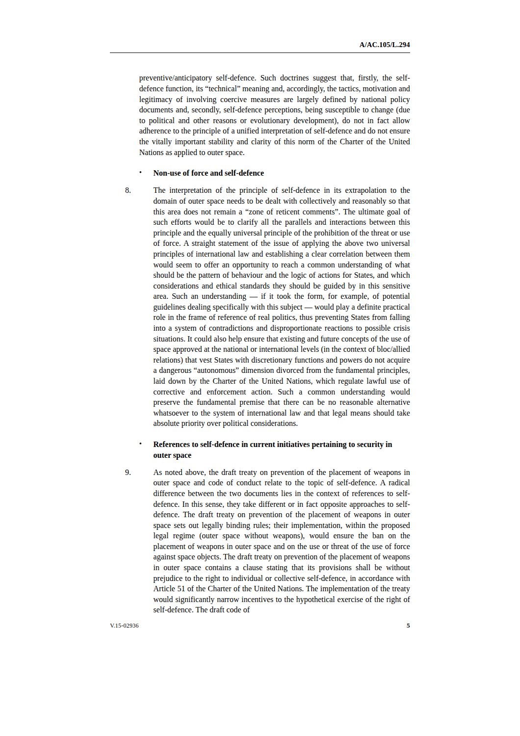A/AC.105/L.294
preventive/anticipatory self-defence. Such doctrines suggest that, firstly, the self-defence function, its “technical” meaning and, accordingly, the tactics, motivation and legitimacy of involving coercive measures are largely defined by national policy documents and, secondly, self-defence perceptions, being susceptible to change (due to political and other reasons or evolutionary development), do not in fact allow adherence to the principle of a unified interpretation of self-defence and do not ensure the vitally important stability and clarity of this norm of the Charter of the United Nations as applied to outer space.
• Non-use of force and self-defence
8. The interpretation of the principle of self-defence in its extrapolation to the domain of outer space needs to be dealt with collectively and reasonably so that this area does not remain a “zone of reticent comments”. The ultimate goal of such efforts would be to clarify all the parallels and interactions between this principle and the equally universal principle of the prohibition of the threat or use of force. A straight statement of the issue of applying the above two universal principles of international law and establishing a clear correlation between them would seem to offer an opportunity to reach a common understanding of what should be the pattern of behaviour and the logic of actions for States, and which considerations and ethical standards they should be guided by in this sensitive area. Such an understanding — if it took the form, for example, of potential guidelines dealing specifically with this subject — would play a definite practical role in the frame of reference of real politics, thus preventing States from falling into a system of contradictions and disproportionate reactions to possible crisis situations. It could also help ensure that existing and future concepts of the use of space approved at the national or international levels (in the context of bloc/allied relations) that vest States with discretionary functions and powers do not acquire a dangerous “autonomous” dimension divorced from the fundamental principles, laid down by the Charter of the United Nations, which regulate lawful use of corrective and enforcement action. Such a common understanding would preserve the fundamental premise that there can be no reasonable alternative whatsoever to the system of international law and that legal means should take absolute priority over political considerations.
• References to self-defence in current initiatives pertaining to security in outer space
9. As noted above, the draft treaty on prevention of the placement of weapons in outer space and code of conduct relate to the topic of self-defence. A radical difference between the two documents lies in the context of references to self-defence. In this sense, they take different or in fact opposite approaches to self-defence. The draft treaty on prevention of the placement of weapons in outer space sets out legally binding rules; their implementation, within the proposed legal regime (outer space without weapons), would ensure the ban on the placement of weapons in outer space and on the use or threat of the use of force against space objects. The draft treaty on prevention of the placement of weapons in outer space contains a clause stating that its provisions shall be without prejudice to the right to individual or collective self-defence, in accordance with Article 51 of the Charter of the United Nations. The implementation of the treaty would significantly narrow incentives to the hypothetical exercise of the right of self-defence. The draft code of
V.15-02936 5